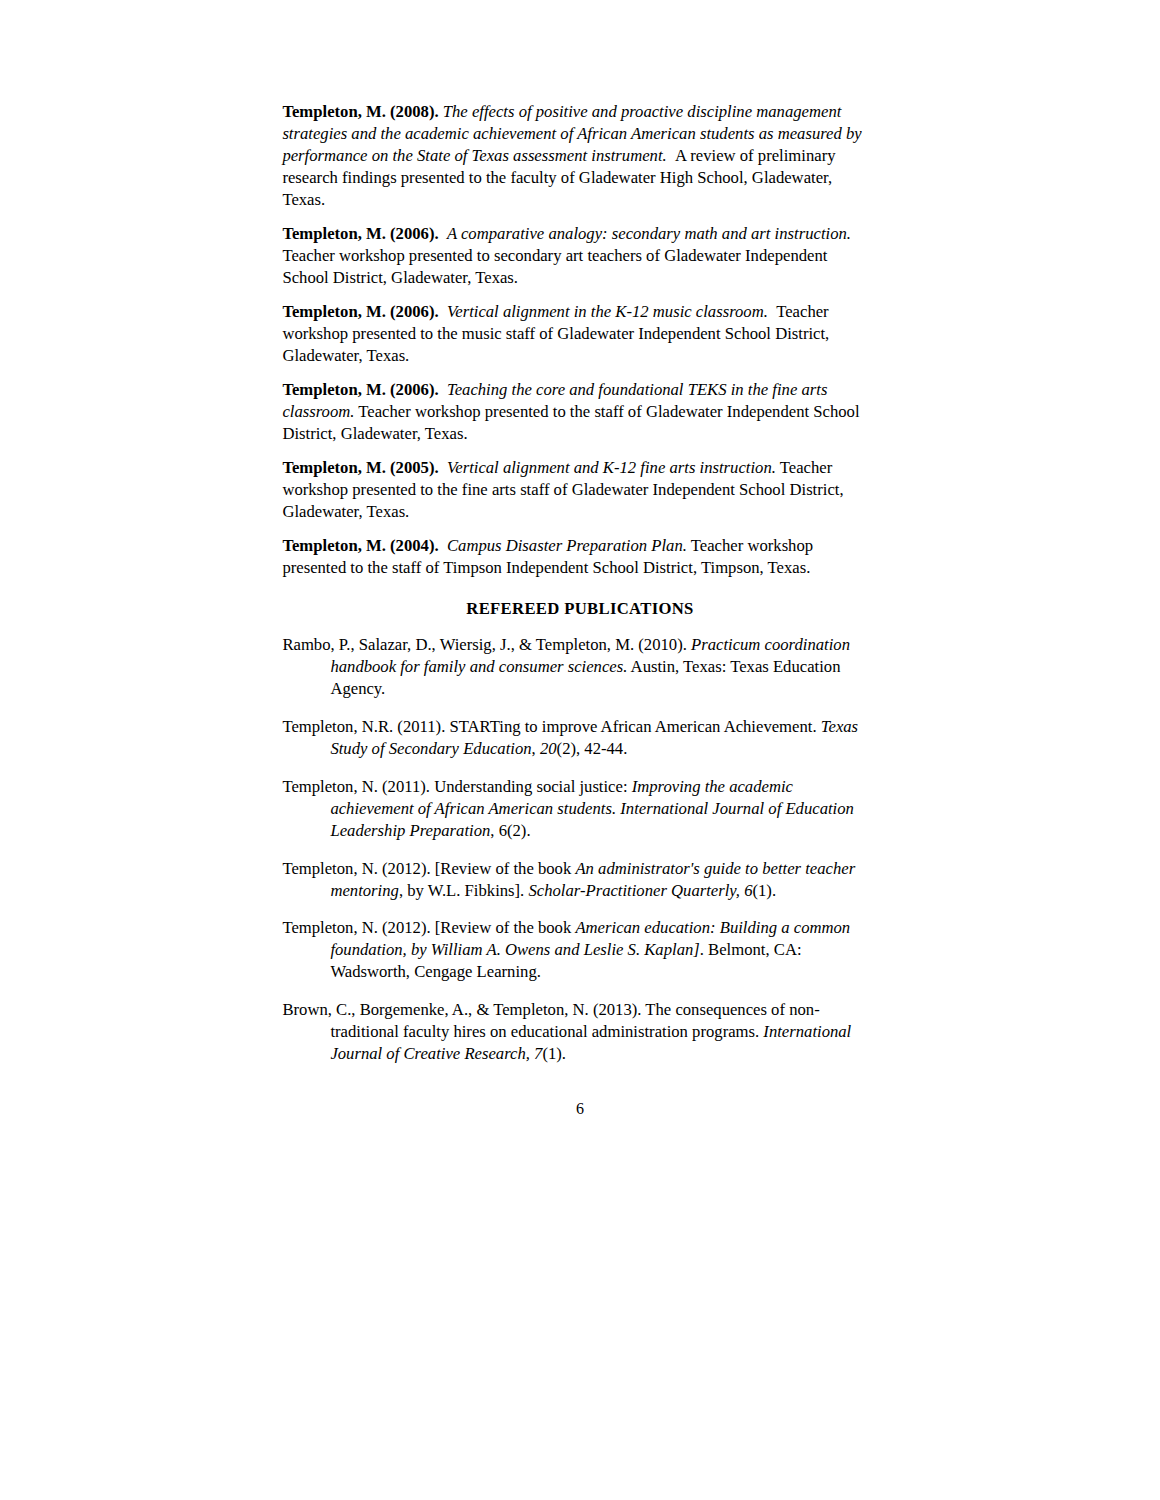Templeton, M. (2008). The effects of positive and proactive discipline management strategies and the academic achievement of African American students as measured by performance on the State of Texas assessment instrument. A review of preliminary research findings presented to the faculty of Gladewater High School, Gladewater, Texas.
Templeton, M. (2006). A comparative analogy: secondary math and art instruction. Teacher workshop presented to secondary art teachers of Gladewater Independent School District, Gladewater, Texas.
Templeton, M. (2006). Vertical alignment in the K-12 music classroom. Teacher workshop presented to the music staff of Gladewater Independent School District, Gladewater, Texas.
Templeton, M. (2006). Teaching the core and foundational TEKS in the fine arts classroom. Teacher workshop presented to the staff of Gladewater Independent School District, Gladewater, Texas.
Templeton, M. (2005). Vertical alignment and K-12 fine arts instruction. Teacher workshop presented to the fine arts staff of Gladewater Independent School District, Gladewater, Texas.
Templeton, M. (2004). Campus Disaster Preparation Plan. Teacher workshop presented to the staff of Timpson Independent School District, Timpson, Texas.
REFEREED PUBLICATIONS
Rambo, P., Salazar, D., Wiersig, J., & Templeton, M. (2010). Practicum coordination handbook for family and consumer sciences. Austin, Texas: Texas Education Agency.
Templeton, N.R. (2011). STARTing to improve African American Achievement. Texas Study of Secondary Education, 20(2), 42-44.
Templeton, N. (2011). Understanding social justice: Improving the academic achievement of African American students. International Journal of Education Leadership Preparation, 6(2).
Templeton, N. (2012). [Review of the book An administrator's guide to better teacher mentoring, by W.L. Fibkins]. Scholar-Practitioner Quarterly, 6(1).
Templeton, N. (2012). [Review of the book American education: Building a common foundation, by William A. Owens and Leslie S. Kaplan]. Belmont, CA: Wadsworth, Cengage Learning.
Brown, C., Borgemenke, A., & Templeton, N. (2013). The consequences of non-traditional faculty hires on educational administration programs. International Journal of Creative Research, 7(1).
6